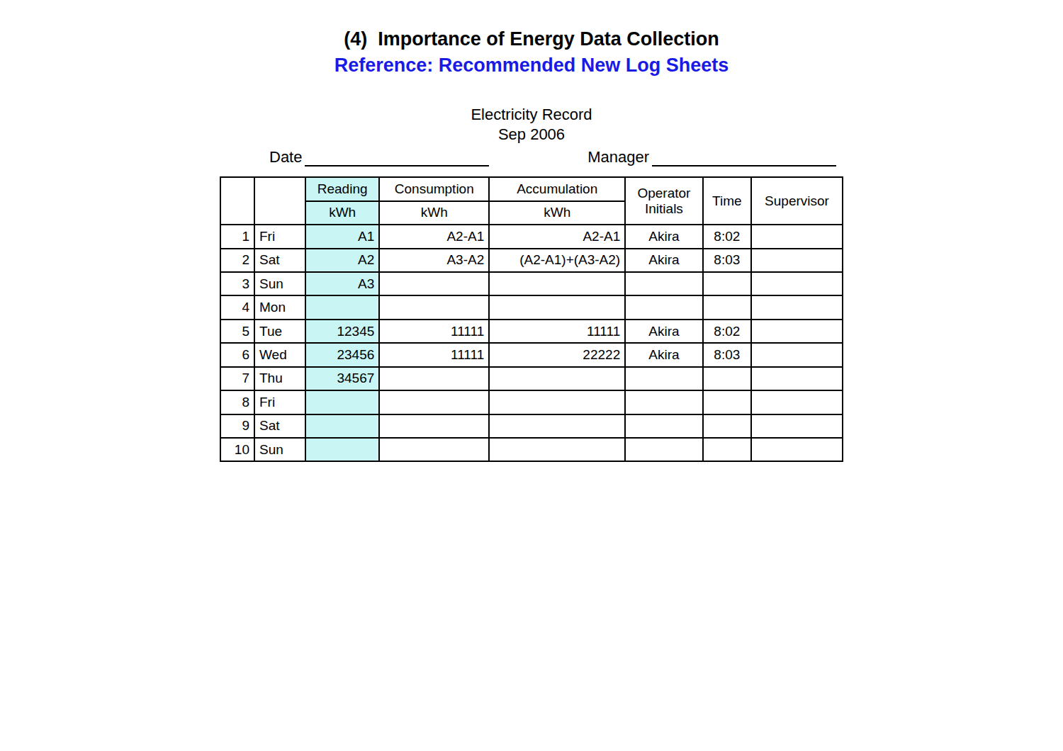(4) Importance of Energy Data Collection
Reference: Recommended New Log Sheets
Electricity Record
Sep 2006
Date Manager
| | | Reading | Consumption | Accumulation | Operator Initials | Time | Supervisor |
| --- | --- | --- | --- | --- | --- | --- | --- |
| kWh | kWh | kWh |
| 1 | Fri | A1 | A2-A1 | A2-A1 | Akira | 8:02 | |
| 2 | Sat | A2 | A3-A2 | (A2-A1)+(A3-A2) | Akira | 8:03 | |
| 3 | Sun | A3 | | | | | |
| 4 | Mon | | | | | | |
| 5 | Tue | 12345 | 11111 | 11111 | Akira | 8:02 | |
| 6 | Wed | 23456 | 11111 | 22222 | Akira | 8:03 | |
| 7 | Thu | 34567 | | | | | |
| 8 | Fri | | | | | | |
| 9 | Sat | | | | | | |
| 10 | Sun | | | | | | |